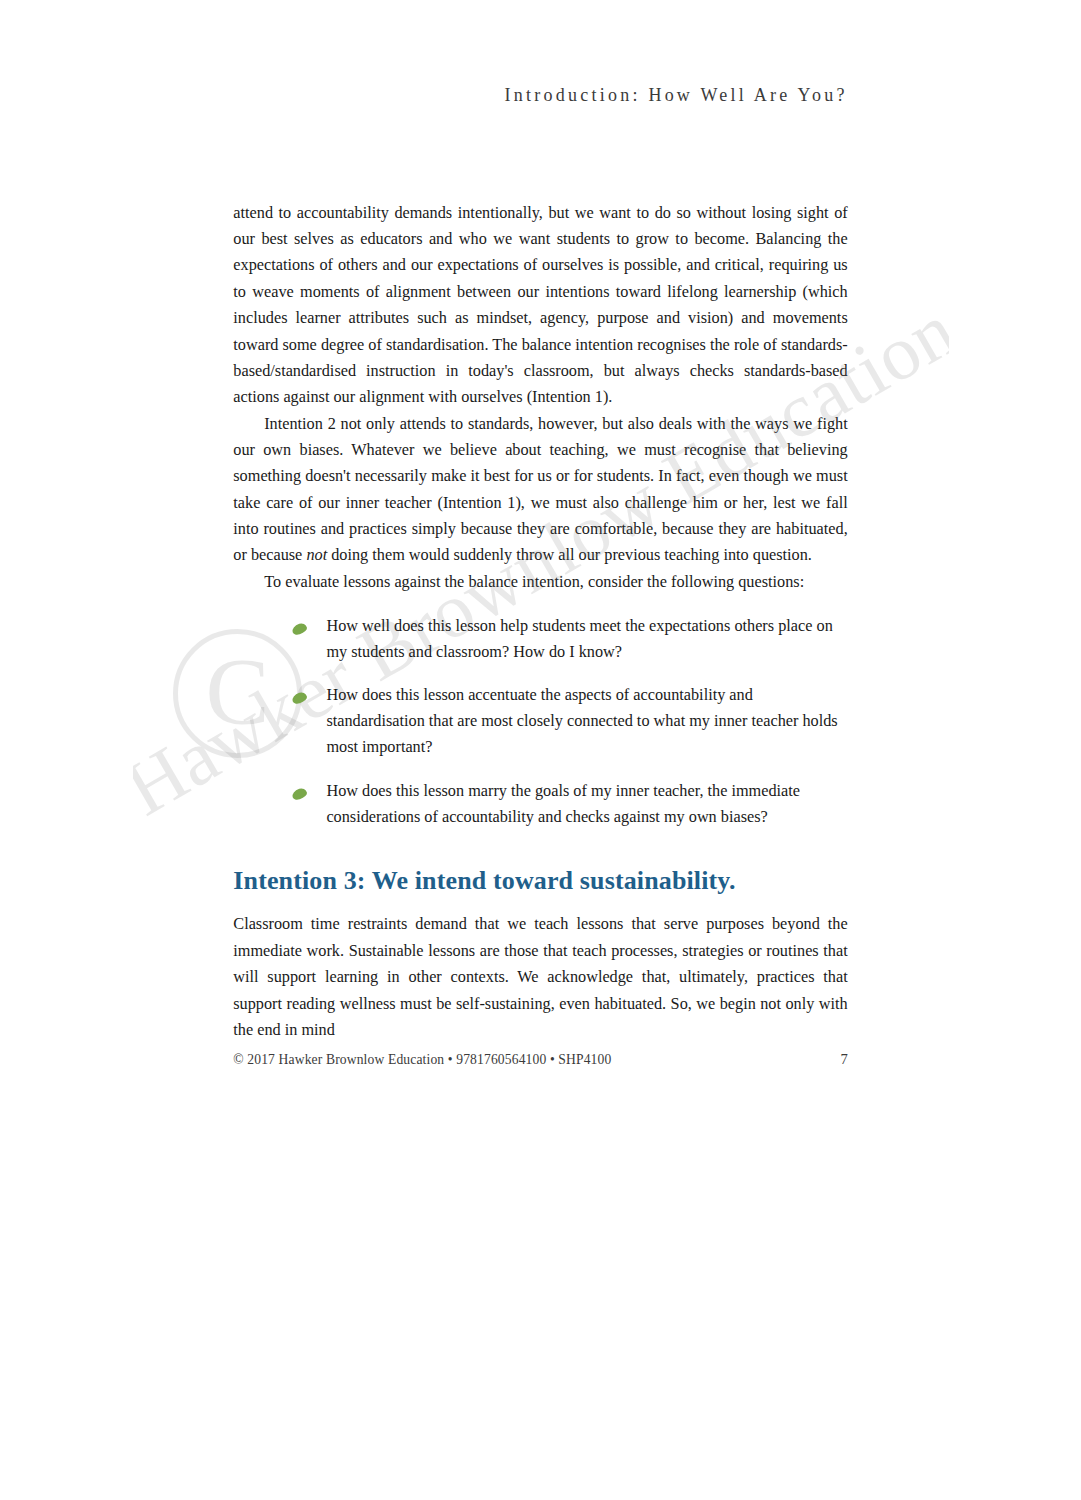Hawker Brownlow Education
Introduction: How Well Are You?
attend to accountability demands intentionally, but we want to do so without losing sight of our best selves as educators and who we want students to grow to become. Balancing the expectations of others and our expectations of ourselves is possible, and critical, requiring us to weave moments of alignment between our intentions toward lifelong learnership (which includes learner attributes such as mindset, agency, purpose and vision) and movements toward some degree of standardisation. The balance intention recognises the role of standards-based/standardised instruction in today's classroom, but always checks standards-based actions against our alignment with ourselves (Intention 1).
Intention 2 not only attends to standards, however, but also deals with the ways we fight our own biases. Whatever we believe about teaching, we must recognise that believing something doesn't necessarily make it best for us or for students. In fact, even though we must take care of our inner teacher (Intention 1), we must also challenge him or her, lest we fall into routines and practices simply because they are comfortable, because they are habituated, or because not doing them would suddenly throw all our previous teaching into question.
To evaluate lessons against the balance intention, consider the following questions:
How well does this lesson help students meet the expectations others place on my students and classroom? How do I know?
How does this lesson accentuate the aspects of accountability and standardisation that are most closely connected to what my inner teacher holds most important?
How does this lesson marry the goals of my inner teacher, the immediate considerations of accountability and checks against my own biases?
Intention 3: We intend toward sustainability.
Classroom time restraints demand that we teach lessons that serve purposes beyond the immediate work. Sustainable lessons are those that teach processes, strategies or routines that will support learning in other contexts. We acknowledge that, ultimately, practices that support reading wellness must be self-sustaining, even habituated. So, we begin not only with the end in mind
© 2017 Hawker Brownlow Education • 9781760564100 • SHP4100
7